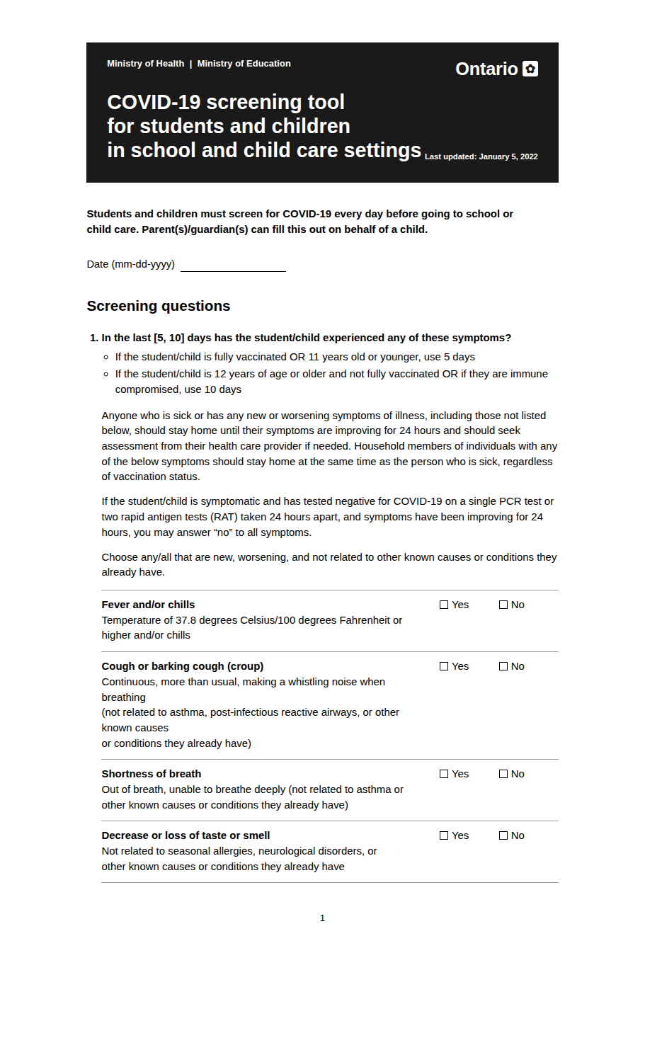Ministry of Health | Ministry of Education
COVID-19 screening tool
for students and children
in school and child care settings
Ontario ✿
Last updated: January 5, 2022
Students and children must screen for COVID-19 every day before going to school or child care. Parent(s)/guardian(s) can fill this out on behalf of a child.
Date (mm-dd-yyyy)
Screening questions
In the last [5, 10] days has the student/child experienced any of these symptoms?
If the student/child is fully vaccinated OR 11 years old or younger, use 5 days
If the student/child is 12 years of age or older and not fully vaccinated OR if they are immune compromised, use 10 days
Anyone who is sick or has any new or worsening symptoms of illness, including those not listed below, should stay home until their symptoms are improving for 24 hours and should seek assessment from their health care provider if needed. Household members of individuals with any of the below symptoms should stay home at the same time as the person who is sick, regardless of vaccination status.
If the student/child is symptomatic and has tested negative for COVID-19 on a single PCR test or two rapid antigen tests (RAT) taken 24 hours apart, and symptoms have been improving for 24 hours, you may answer “no” to all symptoms.
Choose any/all that are new, worsening, and not related to other known causes or conditions they already have.
| Fever and/or chills Temperature of 37.8 degrees Celsius/100 degrees Fahrenheit or higher and/or chills | Yes | No |
| Cough or barking cough (croup) Continuous, more than usual, making a whistling noise when breathing (not related to asthma, post-infectious reactive airways, or other known causes or conditions they already have) | Yes | No |
| Shortness of breath Out of breath, unable to breathe deeply (not related to asthma or other known causes or conditions they already have) | Yes | No |
| Decrease or loss of taste or smell Not related to seasonal allergies, neurological disorders, or other known causes or conditions they already have | Yes | No |
1